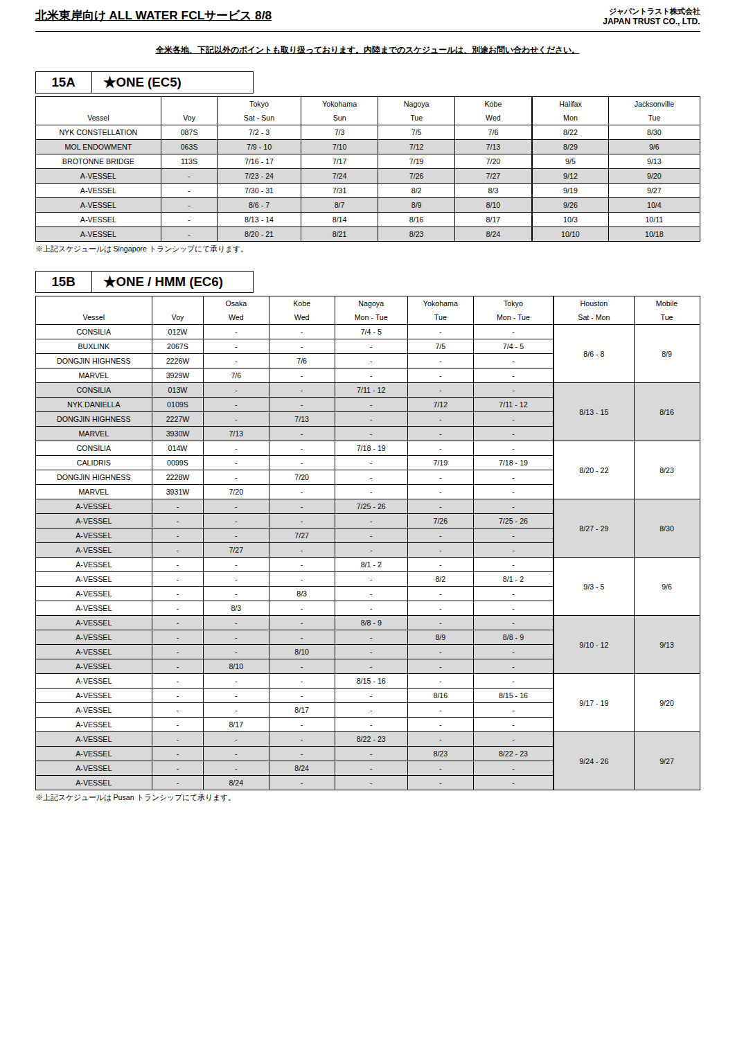北米東岸向け ALL WATER FCLサービス 8/8
ジャパントラスト株式会社
JAPAN TRUST CO., LTD.
全米各地、下記以外のポイントも取り扱っております。内陸までのスケジュールは、別途お問い合わせください。
15A
★ONE (EC5)
| | | Tokyo | Yokohama | Nagoya | Kobe | Halifax | Jacksonville |
| --- | --- | --- | --- | --- | --- | --- | --- |
| Vessel | Voy | Sat - Sun | Sun | Tue | Wed | Mon | Tue |
| NYK CONSTELLATION | 087S | 7/2 - 3 | 7/3 | 7/5 | 7/6 | 8/22 | 8/30 |
| MOL ENDOWMENT | 063S | 7/9 - 10 | 7/10 | 7/12 | 7/13 | 8/29 | 9/6 |
| BROTONNE BRIDGE | 113S | 7/16 - 17 | 7/17 | 7/19 | 7/20 | 9/5 | 9/13 |
| A-VESSEL | - | 7/23 - 24 | 7/24 | 7/26 | 7/27 | 9/12 | 9/20 |
| A-VESSEL | - | 7/30 - 31 | 7/31 | 8/2 | 8/3 | 9/19 | 9/27 |
| A-VESSEL | - | 8/6 - 7 | 8/7 | 8/9 | 8/10 | 9/26 | 10/4 |
| A-VESSEL | - | 8/13 - 14 | 8/14 | 8/16 | 8/17 | 10/3 | 10/11 |
| A-VESSEL | - | 8/20 - 21 | 8/21 | 8/23 | 8/24 | 10/10 | 10/18 |
※上記スケジュールは Singapore トランシップにて承ります。
15B
★ONE / HMM (EC6)
| | | Osaka | Kobe | Nagoya | Yokohama | Tokyo | Houston | Mobile |
| --- | --- | --- | --- | --- | --- | --- | --- | --- |
| Vessel | Voy | Wed | Wed | Mon - Tue | Tue | Mon - Tue | Sat - Mon | Tue |
| CONSILIA | 012W | - | - | 7/4 - 5 | - | - | 8/6 - 8 | 8/9 |
| BUXLINK | 2067S | - | - | - | 7/5 | 7/4 - 5 |
| DONGJIN HIGHNESS | 2226W | - | 7/6 | - | - | - |
| MARVEL | 3929W | 7/6 | - | - | - | - |
| CONSILIA | 013W | - | - | 7/11 - 12 | - | - | 8/13 - 15 | 8/16 |
| NYK DANIELLA | 0109S | - | - | - | 7/12 | 7/11 - 12 |
| DONGJIN HIGHNESS | 2227W | - | 7/13 | - | - | - |
| MARVEL | 3930W | 7/13 | - | - | - | - |
| CONSILIA | 014W | - | - | 7/18 - 19 | - | - | 8/20 - 22 | 8/23 |
| CALIDRIS | 0099S | - | - | - | 7/19 | 7/18 - 19 |
| DONGJIN HIGHNESS | 2228W | - | 7/20 | - | - | - |
| MARVEL | 3931W | 7/20 | - | - | - | - |
| A-VESSEL | - | - | - | 7/25 - 26 | - | - | 8/27 - 29 | 8/30 |
| A-VESSEL | - | - | - | - | 7/26 | 7/25 - 26 |
| A-VESSEL | - | - | 7/27 | - | - | - |
| A-VESSEL | - | 7/27 | - | - | - | - |
| A-VESSEL | - | - | - | 8/1 - 2 | - | - | 9/3 - 5 | 9/6 |
| A-VESSEL | - | - | - | - | 8/2 | 8/1 - 2 |
| A-VESSEL | - | - | 8/3 | - | - | - |
| A-VESSEL | - | 8/3 | - | - | - | - |
| A-VESSEL | - | - | - | 8/8 - 9 | - | - | 9/10 - 12 | 9/13 |
| A-VESSEL | - | - | - | - | 8/9 | 8/8 - 9 |
| A-VESSEL | - | - | 8/10 | - | - | - |
| A-VESSEL | - | 8/10 | - | - | - | - |
| A-VESSEL | - | - | - | 8/15 - 16 | - | - | 9/17 - 19 | 9/20 |
| A-VESSEL | - | - | - | - | 8/16 | 8/15 - 16 |
| A-VESSEL | - | - | 8/17 | - | - | - |
| A-VESSEL | - | 8/17 | - | - | - | - |
| A-VESSEL | - | - | - | 8/22 - 23 | - | - | 9/24 - 26 | 9/27 |
| A-VESSEL | - | - | - | - | 8/23 | 8/22 - 23 |
| A-VESSEL | - | - | 8/24 | - | - | - |
| A-VESSEL | - | 8/24 | - | - | - | - |
※上記スケジュールは Pusan トランシップにて承ります。